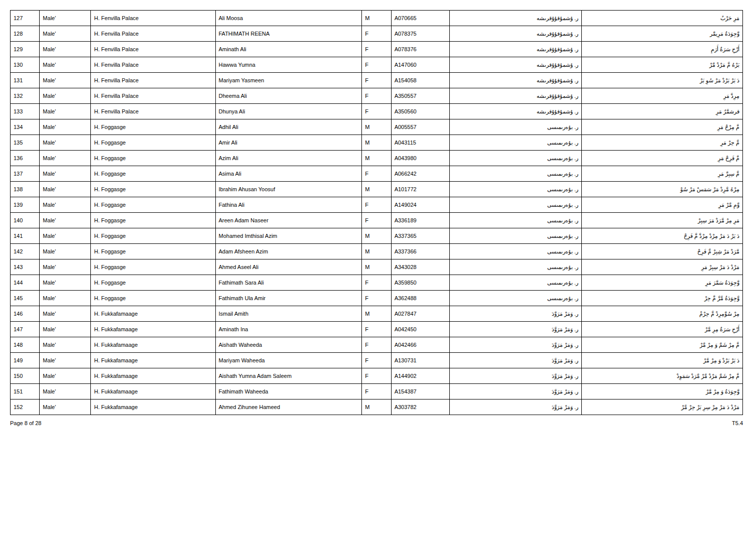| 127 | Male' | H. Fenvilla Palace | Ali Moosa | M | A070665 | ر. ۇشمۇقۇۇقرىشە | مَرِ حَرْبٌ |
| 128 | Male' | H. Fenvilla Palace | FATHIMATH REENA | F | A078375 | ر. ۇشمۇقۇۇقرىشە | وَّجِوَدَةُ مَرِيمَّر |
| 129 | Male' | H. Fenvilla Palace | Aminath Ali | F | A078376 | ر. ۇشمۇقۇۇقرىشە | أَرْحِ سَرَةٌ أَرَمِ |
| 130 | Male' | H. Fenvilla Palace | Hawwa Yumna | F | A147060 | ر. ۇشمۇقۇۇقرىشە | بَرْهُ مَّ مَرْدْ مَّرْ |
| 131 | Male' | H. Fenvilla Palace | Mariyam Yasmeen | F | A154058 | ر. ۇشمۇقۇۇقرىشە | دَ بَرْ بَرْدْ مَرْ سُوِ بَرْ |
| 132 | Male' | H. Fenvilla Palace | Dheema Ali | F | A350557 | ر. ۇشمۇقۇۇقرىشە | مِرِدَّ مَرِ |
| 133 | Male' | H. Fenvilla Palace | Dhunya Ali | F | A350560 | ر. ۇشمۇقۇۇقرىشە | قرشمَّرٌ مَرِ |
| 134 | Male' | H. Foggasge | Adhil Ali | M | A005557 | ر. بۇەرىمىسى | مَّ مِرْحْ مَرِ |
| 135 | Male' | H. Foggasge | Amir Ali | M | A043115 | ر. بۇەرىمىسى | مَّ حِرْ مَرِ |
| 136 | Male' | H. Foggasge | Azim Ali | M | A043980 | ر. بۇەرىمىسى | مَّ فَرِحْ مَرِ |
| 137 | Male' | H. Foggasge | Asima Ali | F | A066242 | ر. بۇەرىمىسى | مَّ سِبِرَّ مَرِ |
| 138 | Male' | H. Foggasge | Ibrahim Ahusan Yoosuf | M | A101772 | ر. بۇەرىمىسى | مِرْهُ مَّرِدْ مَرْ سَمَسْ مَرْ سُوْ |
| 139 | Male' | H. Foggasge | Fathina Ali | F | A149024 | ر. بۇەرىمىسى | وَّمِ مَّرْ مَرِ |
| 140 | Male' | H. Foggasge | Areen Adam Naseer | F | A336189 | ر. بۇەرىمىسى | مَرِ مِرْ مَّرَدْ مَرَ سِبِرْ |
| 141 | Male' | H. Foggasge | Mohamed Imthisal Azim | M | A337365 | ر. بۇەرىمىسى | دَ بَرْ دَ مَرْ مِرْدْ مِرْدَّ مَّ فَرِحْ |
| 142 | Male' | H. Foggasge | Adam Afsheen Azim | M | A337366 | ر. بۇەرىمىسى | مَّرَدْ مَرْ شِبِرْ مَّ فَرِحْ |
| 143 | Male' | H. Foggasge | Ahmed Aseel Ali | M | A343028 | ر. بۇەرىمىسى | مَرْدْ دَ مَرْ سِبِرْ مَرِ |
| 144 | Male' | H. Foggasge | Fathimath Sara Ali | F | A359850 | ر. بۇەرىمىسى | وَّجِوَدَةُ سَمَّرَ مَرِ |
| 145 | Male' | H. Foggasge | Fathimath Ula Amir | F | A362488 | ر. بۇەرىمىسى | وَّجِوَدَةُ مَّرَّ مَّ حِرْ |
| 146 | Male' | H. Fukkafamaage | Ismail Amith | M | A027847 | ر. وَمَرْ مَرَوَّدَ | مِرْ سُوَّمِرِدْ مَّ حِرْمْ |
| 147 | Male' | H. Fukkafamaage | Aminath Ina | F | A042450 | ر. وَمَرْ مَرَوَّدَ | أَرْحِ سَرَةٌ مِرِ مَّرْ |
| 148 | Male' | H. Fukkafamaage | Aishath Waheeda | F | A042466 | ر. وَمَرْ مَرَوَّدَ | مَّ مِرْ شَمَّ وَ مِرْ مَّرْ |
| 149 | Male' | H. Fukkafamaage | Mariyam Waheeda | F | A130731 | ر. وَمَرْ مَرَوَّدَ | دَ بَرْ بَرْدْ وَ مِرْ مَّرْ |
| 150 | Male' | H. Fukkafamaage | Aishath Yumna Adam Saleem | F | A144902 | ر. وَمَرْ مَرَوَّدَ | مَّ مِرْ شَمَّ مَرْدْ مَّرْ مَّرَدْ سَمَوِدْ |
| 151 | Male' | H. Fukkafamaage | Fathimath Waheeda | F | A154387 | ر. وَمَرْ مَرَوَّدَ | وَّجِوَدَةُ وَ مِرْ مَّرْ |
| 152 | Male' | H. Fukkafamaage | Ahmed Zihunee Hameed | M | A303782 | ر. وَمَرْ مَرَوَّدَ | مَرْدْ دَ مَرْ مِرْ سِرِ بَرْ حِرْ مَّرْ |
Page 8 of 28 T5.4